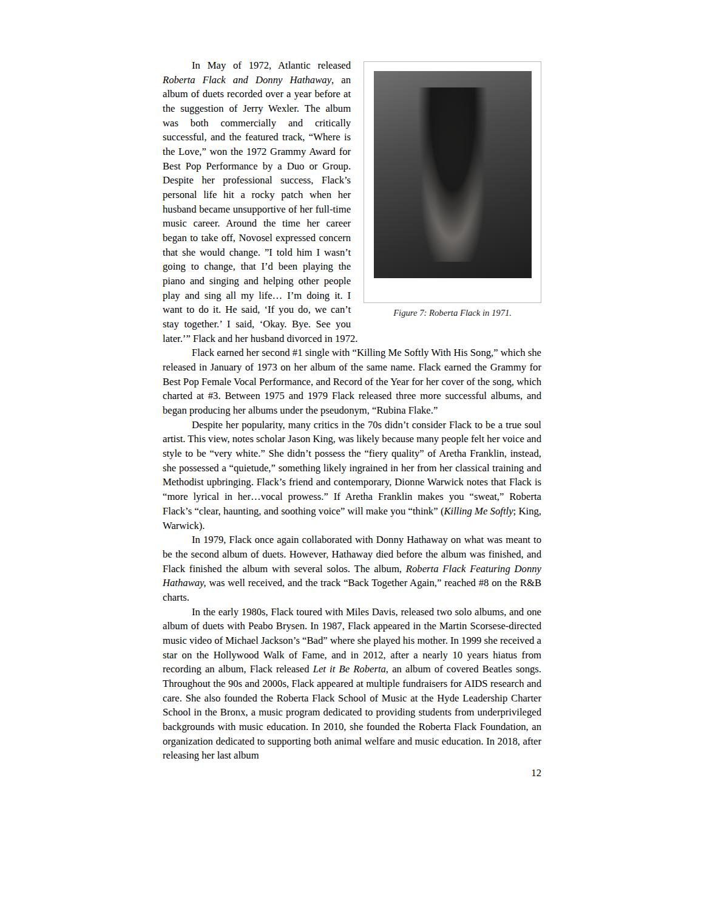Figure 7: Roberta Flack in 1971.
In May of 1972, Atlantic released Roberta Flack and Donny Hathaway, an album of duets recorded over a year before at the suggestion of Jerry Wexler. The album was both commercially and critically successful, and the featured track, “Where is the Love,” won the 1972 Grammy Award for Best Pop Performance by a Duo or Group. Despite her professional success, Flack’s personal life hit a rocky patch when her husband became unsupportive of her full-time music career. Around the time her career began to take off, Novosel expressed concern that she would change. ”I told him I wasn’t going to change, that I’d been playing the piano and singing and helping other people play and sing all my life… I’m doing it. I want to do it. He said, ‘If you do, we can’t stay together.’ I said, ‘Okay. Bye. See you later.’” Flack and her husband divorced in 1972.
Flack earned her second #1 single with “Killing Me Softly With His Song,” which she released in January of 1973 on her album of the same name. Flack earned the Grammy for Best Pop Female Vocal Performance, and Record of the Year for her cover of the song, which charted at #3. Between 1975 and 1979 Flack released three more successful albums, and began producing her albums under the pseudonym, “Rubina Flake.”
Despite her popularity, many critics in the 70s didn’t consider Flack to be a true soul artist. This view, notes scholar Jason King, was likely because many people felt her voice and style to be “very white.” She didn’t possess the “fiery quality” of Aretha Franklin, instead, she possessed a “quietude,” something likely ingrained in her from her classical training and Methodist upbringing. Flack’s friend and contemporary, Dionne Warwick notes that Flack is “more lyrical in her…vocal prowess.” If Aretha Franklin makes you “sweat,” Roberta Flack’s “clear, haunting, and soothing voice” will make you “think” (Killing Me Softly; King, Warwick).
In 1979, Flack once again collaborated with Donny Hathaway on what was meant to be the second album of duets. However, Hathaway died before the album was finished, and Flack finished the album with several solos. The album, Roberta Flack Featuring Donny Hathaway, was well received, and the track “Back Together Again,” reached #8 on the R&B charts.
In the early 1980s, Flack toured with Miles Davis, released two solo albums, and one album of duets with Peabo Brysen. In 1987, Flack appeared in the Martin Scorsese-directed music video of Michael Jackson’s “Bad” where she played his mother. In 1999 she received a star on the Hollywood Walk of Fame, and in 2012, after a nearly 10 years hiatus from recording an album, Flack released Let it Be Roberta, an album of covered Beatles songs. Throughout the 90s and 2000s, Flack appeared at multiple fundraisers for AIDS research and care. She also founded the Roberta Flack School of Music at the Hyde Leadership Charter School in the Bronx, a music program dedicated to providing students from underprivileged backgrounds with music education. In 2010, she founded the Roberta Flack Foundation, an organization dedicated to supporting both animal welfare and music education. In 2018, after releasing her last album
12